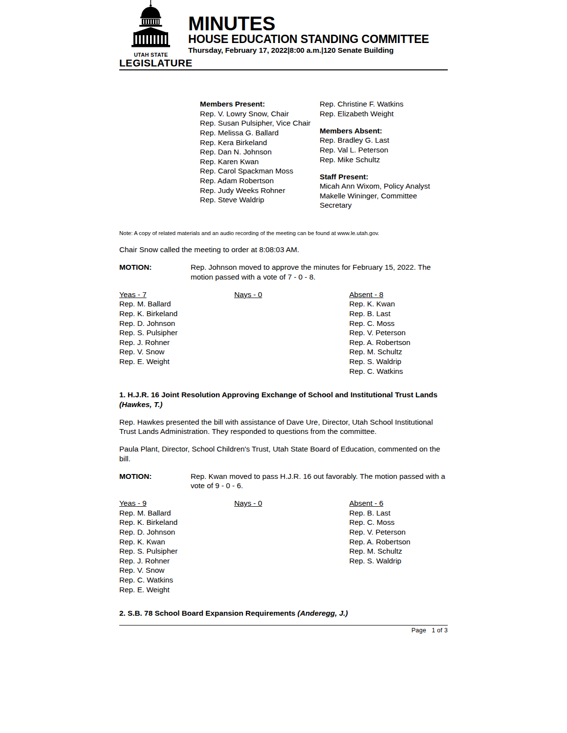UTAH STATE
LEGISLATURE
MINUTES
HOUSE EDUCATION STANDING COMMITTEE
Thursday, February 17, 2022|8:00 a.m.|120 Senate Building
Members Present:
Rep. V. Lowry Snow, Chair
Rep. Susan Pulsipher, Vice Chair
Rep. Melissa G. Ballard
Rep. Kera Birkeland
Rep. Dan N. Johnson
Rep. Karen Kwan
Rep. Carol Spackman Moss
Rep. Adam Robertson
Rep. Judy Weeks Rohner
Rep. Steve Waldrip
Rep. Christine F. Watkins
Rep. Elizabeth Weight
Members Absent:
Rep. Bradley G. Last
Rep. Val L. Peterson
Rep. Mike Schultz
Staff Present:
Micah Ann Wixom, Policy Analyst
Makelle Wininger, Committee Secretary
Note: A copy of related materials and an audio recording of the meeting can be found at www.le.utah.gov.
Chair Snow called the meeting to order at 8:08:03 AM.
MOTION:
Rep. Johnson moved to approve the minutes for February 15, 2022. The motion passed with a vote of 7 - 0 - 8.
Yeas - 7
Rep. M. Ballard
Rep. K. Birkeland
Rep. D. Johnson
Rep. S. Pulsipher
Rep. J. Rohner
Rep. V. Snow
Rep. E. Weight
Nays - 0
Absent - 8
Rep. K. Kwan
Rep. B. Last
Rep. C. Moss
Rep. V. Peterson
Rep. A. Robertson
Rep. M. Schultz
Rep. S. Waldrip
Rep. C. Watkins
1. H.J.R. 16 Joint Resolution Approving Exchange of School and Institutional Trust Lands (Hawkes, T.)
Rep. Hawkes presented the bill with assistance of Dave Ure, Director, Utah School Institutional Trust Lands Administration. They responded to questions from the committee.
Paula Plant, Director, School Children's Trust, Utah State Board of Education, commented on the bill.
MOTION:
Rep. Kwan moved to pass H.J.R. 16 out favorably. The motion passed with a vote of 9 - 0 - 6.
Yeas - 9
Rep. M. Ballard
Rep. K. Birkeland
Rep. D. Johnson
Rep. K. Kwan
Rep. S. Pulsipher
Rep. J. Rohner
Rep. V. Snow
Rep. C. Watkins
Rep. E. Weight
Nays - 0
Absent - 6
Rep. B. Last
Rep. C. Moss
Rep. V. Peterson
Rep. A. Robertson
Rep. M. Schultz
Rep. S. Waldrip
2. S.B. 78 School Board Expansion Requirements (Anderegg, J.)
Page 1 of 3